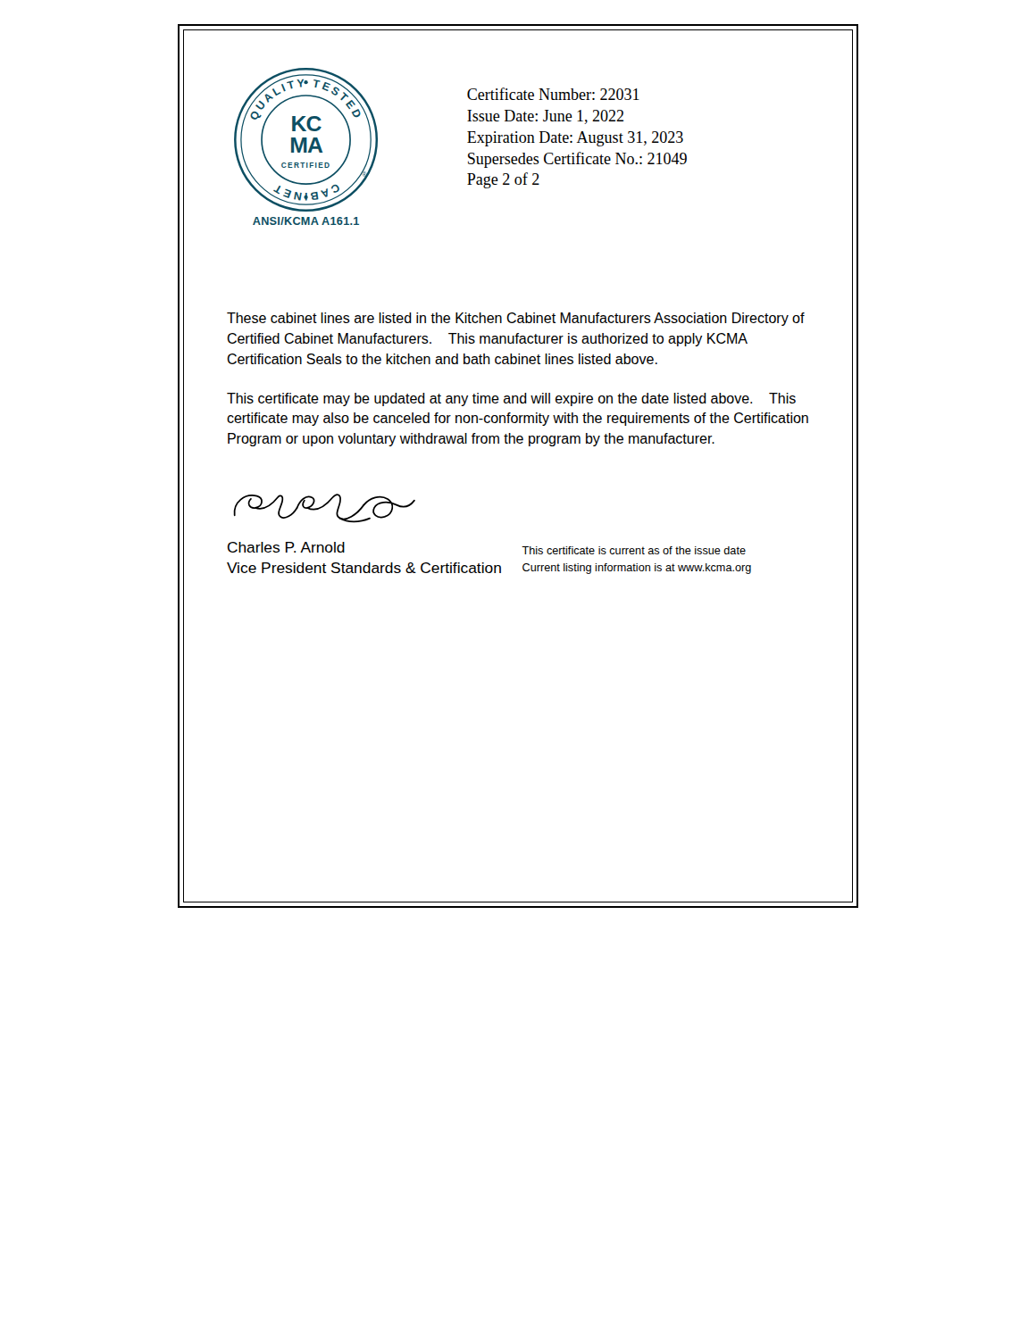QUALITY TESTED CABINET KC MA CERTIFIED ®
ANSI/KCMA A161.1
Certificate Number: 22031
Issue Date: June 1, 2022
Expiration Date: August 31, 2023
Supersedes Certificate No.: 21049
Page 2 of 2
These cabinet lines are listed in the Kitchen Cabinet Manufacturers Association Directory of Certified Cabinet Manufacturers. This manufacturer is authorized to apply KCMA Certification Seals to the kitchen and bath cabinet lines listed above.
This certificate may be updated at any time and will expire on the date listed above. This certificate may also be canceled for non-conformity with the requirements of the Certification Program or upon voluntary withdrawal from the program by the manufacturer.
Charles P. Arnold
Vice President Standards & Certification
This certificate is current as of the issue date
Current listing information is at www.kcma.org